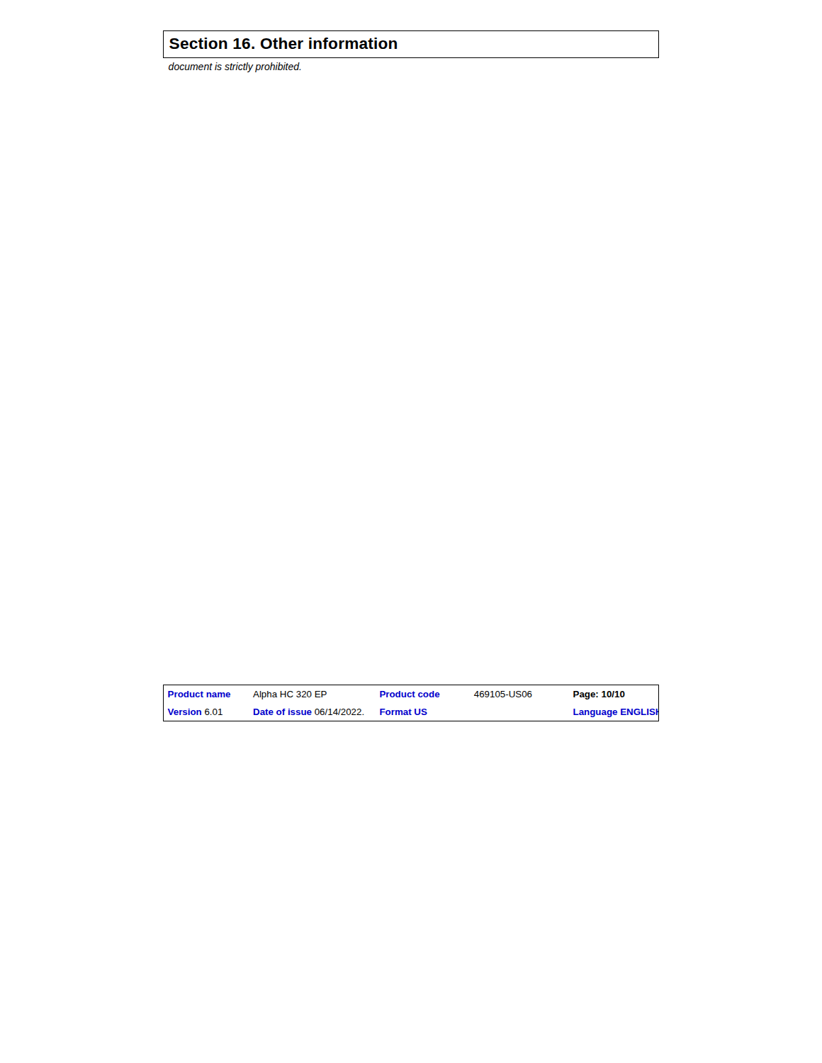Section 16. Other information
document is strictly prohibited.
| Product name | Alpha HC 320 EP | Product code | 469105-US06 | Page: 10/10 |
| Version 6.01 | Date of issue 06/14/2022. | Format US | | Language ENGLISH |